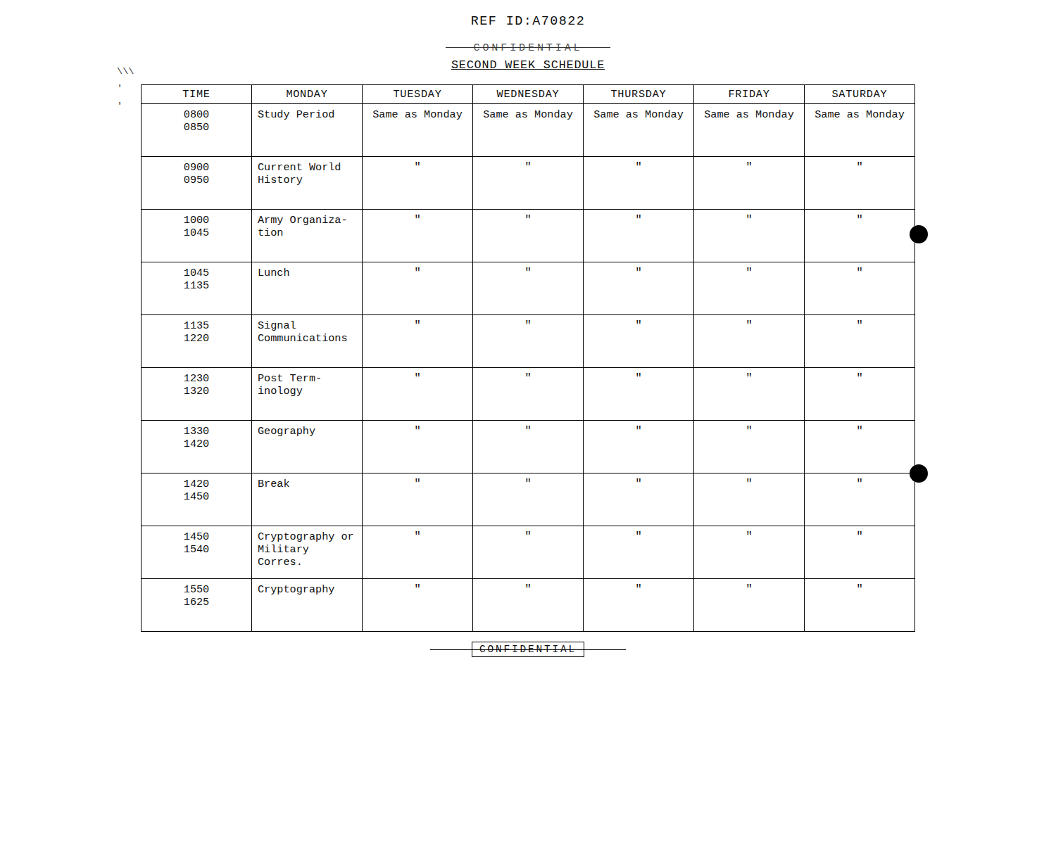\\\
'
'
REF ID:A70822
CONFIDENTIAL
SECOND WEEK SCHEDULE
| TIME | MONDAY | TUESDAY | WEDNESDAY | THURSDAY | FRIDAY | SATURDAY |
| --- | --- | --- | --- | --- | --- | --- |
| 0800 0850 | Study Period | Same as Monday | Same as Monday | Same as Monday | Same as Monday | Same as Monday |
| 0900 0950 | Current World History | " | " | " | " | " |
| 1000 1045 | Army Organiza- tion | " | " | " | " | " |
| 1045 1135 | Lunch | " | " | " | " | " |
| 1135 1220 | Signal Communications | " | " | " | " | " |
| 1230 1320 | Post Term- inology | " | " | " | " | " |
| 1330 1420 | Geography | " | " | " | " | " |
| 1420 1450 | Break | " | " | " | " | " |
| 1450 1540 | Cryptography or Military Corres. | " | " | " | " | " |
| 1550 1625 | Cryptography | " | " | " | " | " |
CONFIDENTIAL